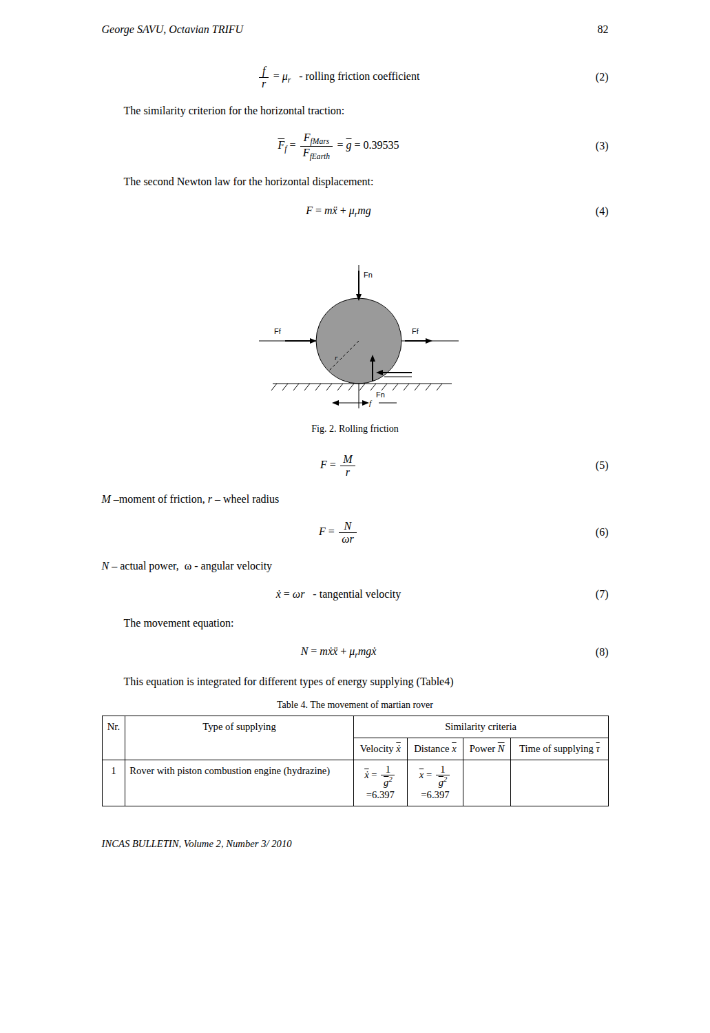George SAVU, Octavian TRIFU 82
fr = μr - rolling friction coefficient
(2)
The similarity criterion for the horizontal traction:
Ff = FfMars FfEarth = g = 0.39535
(3)
The second Newton law for the horizontal displacement:
F = mẍ + μrmg
(4)
r Fn Ff Ff Fn f
Fig. 2. Rolling friction
F = Mr
(5)
M –moment of friction, r – wheel radius
F = Nωr
(6)
N – actual power, ω - angular velocity
ẋ = ωr - tangential velocity
(7)
The movement equation:
N = mẋẍ + μrmgẋ
(8)
This equation is integrated for different types of energy supplying (Table4)
Table 4. The movement of martian rover
| Nr. | Type of supplying | Similarity criteria |
| --- | --- | --- |
| Velocity ẋ | Distance x | Power N | Time of supplying τ |
| 1 | Rover with piston combustion engine (hydrazine) | ẋ = 1 g 2 =6.397 | x = 1 g 2 =6.397 | | |
INCAS BULLETIN, Volume 2, Number 3/ 2010